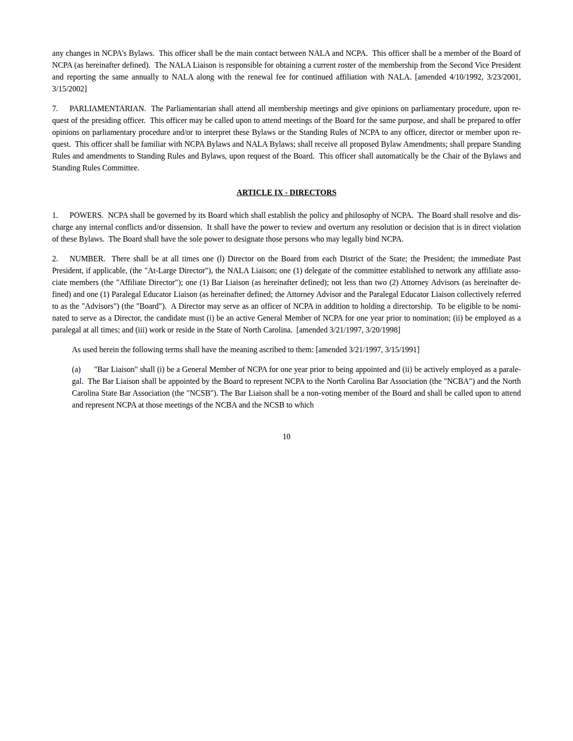any changes in NCPA's Bylaws. This officer shall be the main contact between NALA and NCPA. This officer shall be a member of the Board of NCPA (as hereinafter defined). The NALA Liaison is responsible for obtaining a current roster of the membership from the Second Vice President and reporting the same annually to NALA along with the renewal fee for continued affiliation with NALA. [amended 4/10/1992, 3/23/2001, 3/15/2002]
7. PARLIAMENTARIAN. The Parliamentarian shall attend all membership meetings and give opinions on parliamentary procedure, upon request of the presiding officer. This officer may be called upon to attend meetings of the Board for the same purpose, and shall be prepared to offer opinions on parliamentary procedure and/or to interpret these Bylaws or the Standing Rules of NCPA to any officer, director or member upon request. This officer shall be familiar with NCPA Bylaws and NALA Bylaws; shall receive all proposed Bylaw Amendments; shall prepare Standing Rules and amendments to Standing Rules and Bylaws, upon request of the Board. This officer shall automatically be the Chair of the Bylaws and Standing Rules Committee.
ARTICLE IX - DIRECTORS
1. POWERS. NCPA shall be governed by its Board which shall establish the policy and philosophy of NCPA. The Board shall resolve and discharge any internal conflicts and/or dissension. It shall have the power to review and overturn any resolution or decision that is in direct violation of these Bylaws. The Board shall have the sole power to designate those persons who may legally bind NCPA.
2. NUMBER. There shall be at all times one (l) Director on the Board from each District of the State; the President; the immediate Past President, if applicable, (the "At-Large Director"), the NALA Liaison; one (1) delegate of the committee established to network any affiliate associate members (the "Affiliate Director"); one (1) Bar Liaison (as hereinafter defined); not less than two (2) Attorney Advisors (as hereinafter defined) and one (1) Paralegal Educator Liaison (as hereinafter defined; the Attorney Advisor and the Paralegal Educator Liaison collectively referred to as the "Advisors") (the "Board"). A Director may serve as an officer of NCPA in addition to holding a directorship. To be eligible to be nominated to serve as a Director, the candidate must (i) be an active General Member of NCPA for one year prior to nomination; (ii) be employed as a paralegal at all times; and (iii) work or reside in the State of North Carolina. [amended 3/21/1997, 3/20/1998]
As used herein the following terms shall have the meaning ascribed to them: [amended 3/21/1997, 3/15/1991]
(a)"Bar Liaison" shall (i) be a General Member of NCPA for one year prior to being appointed and (ii) be actively employed as a paralegal. The Bar Liaison shall be appointed by the Board to represent NCPA to the North Carolina Bar Association (the "NCBA") and the North Carolina State Bar Association (the "NCSB"). The Bar Liaison shall be a non-voting member of the Board and shall be called upon to attend and represent NCPA at those meetings of the NCBA and the NCSB to which
10